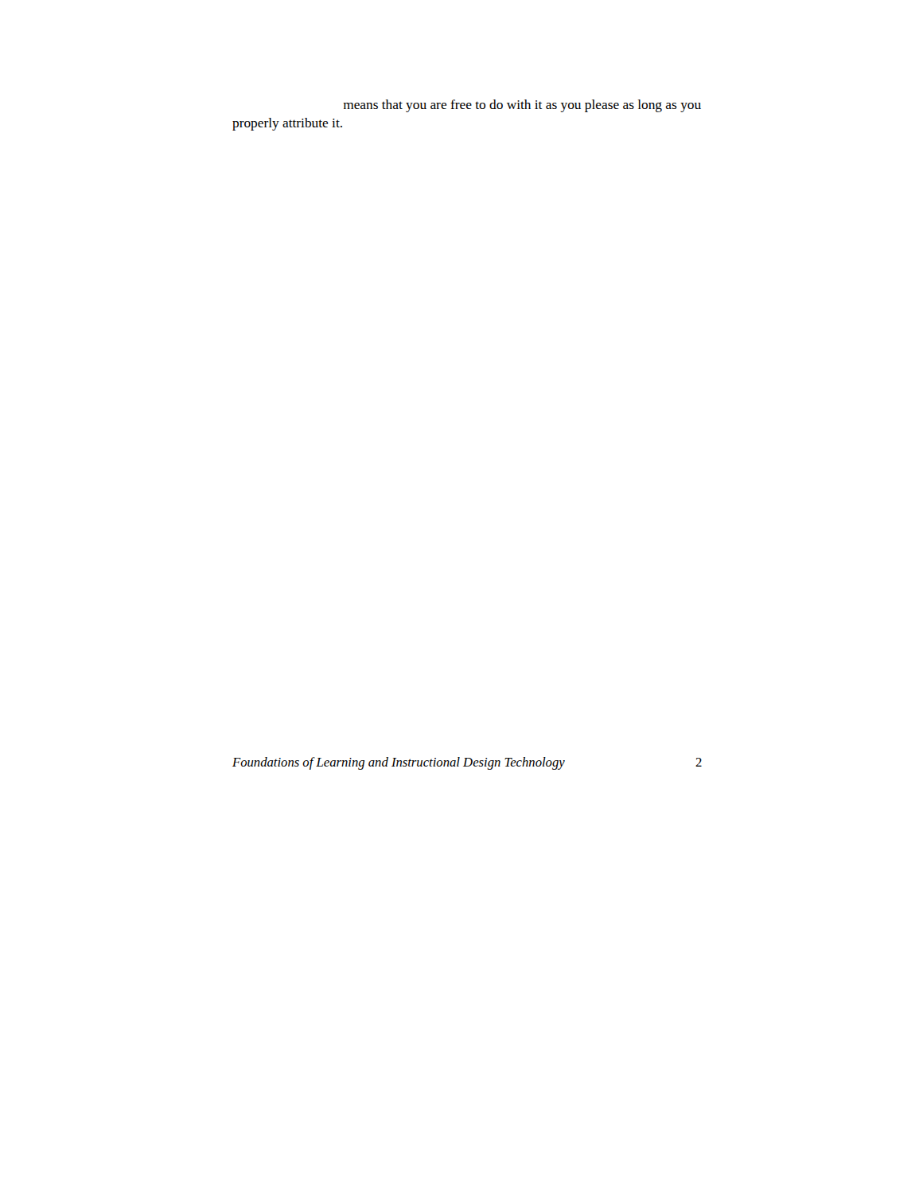means that you are free to do with it as you please as long as you properly attribute it.
Foundations of Learning and Instructional Design Technology 2